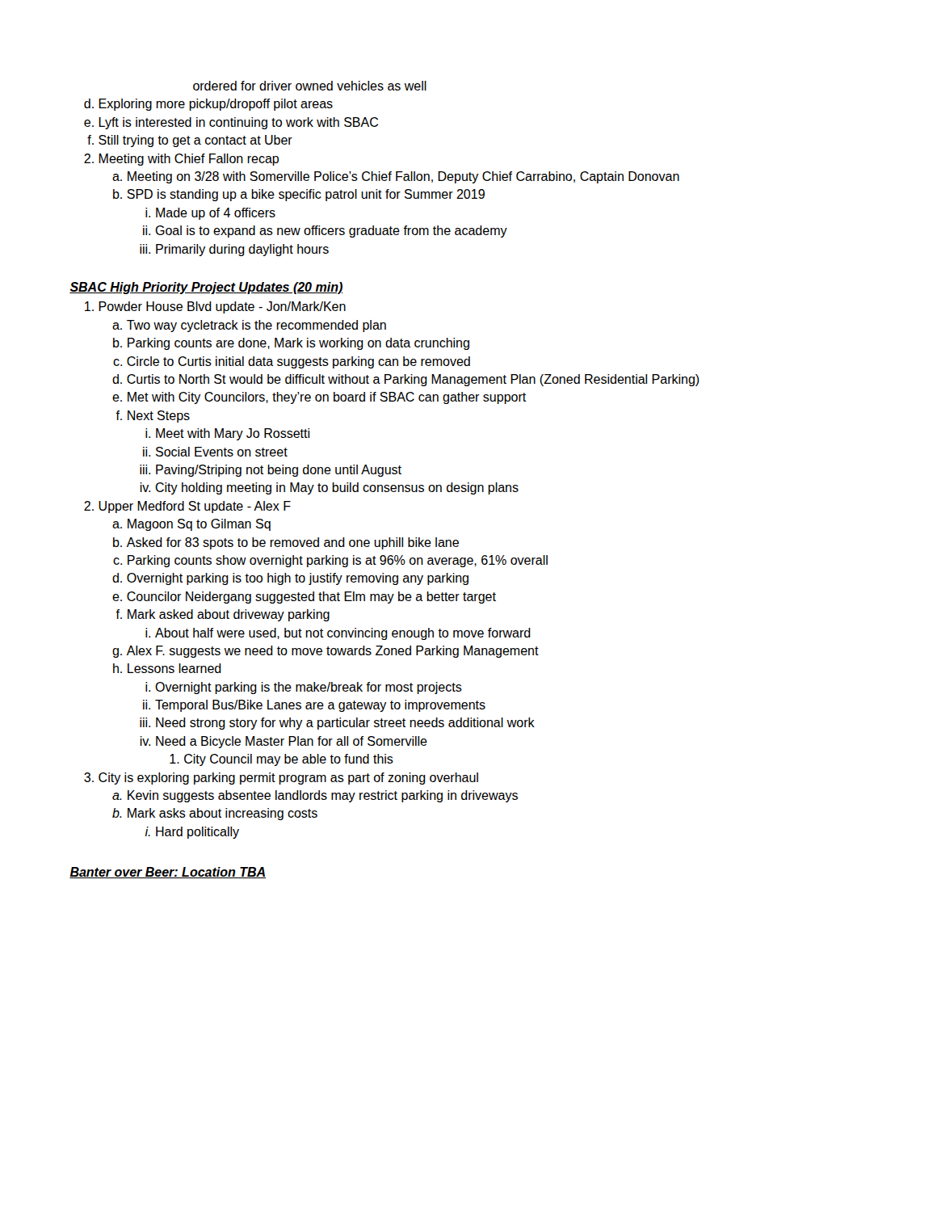ordered for driver owned vehicles as well
Exploring more pickup/dropoff pilot areas
Lyft is interested in continuing to work with SBAC
Still trying to get a contact at Uber
Meeting with Chief Fallon recap
Meeting on 3/28 with Somerville Police’s Chief Fallon, Deputy Chief Carrabino, Captain Donovan
SPD is standing up a bike specific patrol unit for Summer 2019
Made up of 4 officers
Goal is to expand as new officers graduate from the academy
Primarily during daylight hours
SBAC High Priority Project Updates (20 min)
Powder House Blvd update - Jon/Mark/Ken
Two way cycletrack is the recommended plan
Parking counts are done, Mark is working on data crunching
Circle to Curtis initial data suggests parking can be removed
Curtis to North St would be difficult without a Parking Management Plan (Zoned Residential Parking)
Met with City Councilors, they’re on board if SBAC can gather support
Next Steps
Meet with Mary Jo Rossetti
Social Events on street
Paving/Striping not being done until August
City holding meeting in May to build consensus on design plans
Upper Medford St update - Alex F
Magoon Sq to Gilman Sq
Asked for 83 spots to be removed and one uphill bike lane
Parking counts show overnight parking is at 96% on average, 61% overall
Overnight parking is too high to justify removing any parking
Councilor Neidergang suggested that Elm may be a better target
Mark asked about driveway parking
About half were used, but not convincing enough to move forward
Alex F. suggests we need to move towards Zoned Parking Management
Lessons learned
Overnight parking is the make/break for most projects
Temporal Bus/Bike Lanes are a gateway to improvements
Need strong story for why a particular street needs additional work
Need a Bicycle Master Plan for all of Somerville
City Council may be able to fund this
City is exploring parking permit program as part of zoning overhaul
Kevin suggests absentee landlords may restrict parking in driveways
Mark asks about increasing costs
Hard politically
Banter over Beer: Location TBA